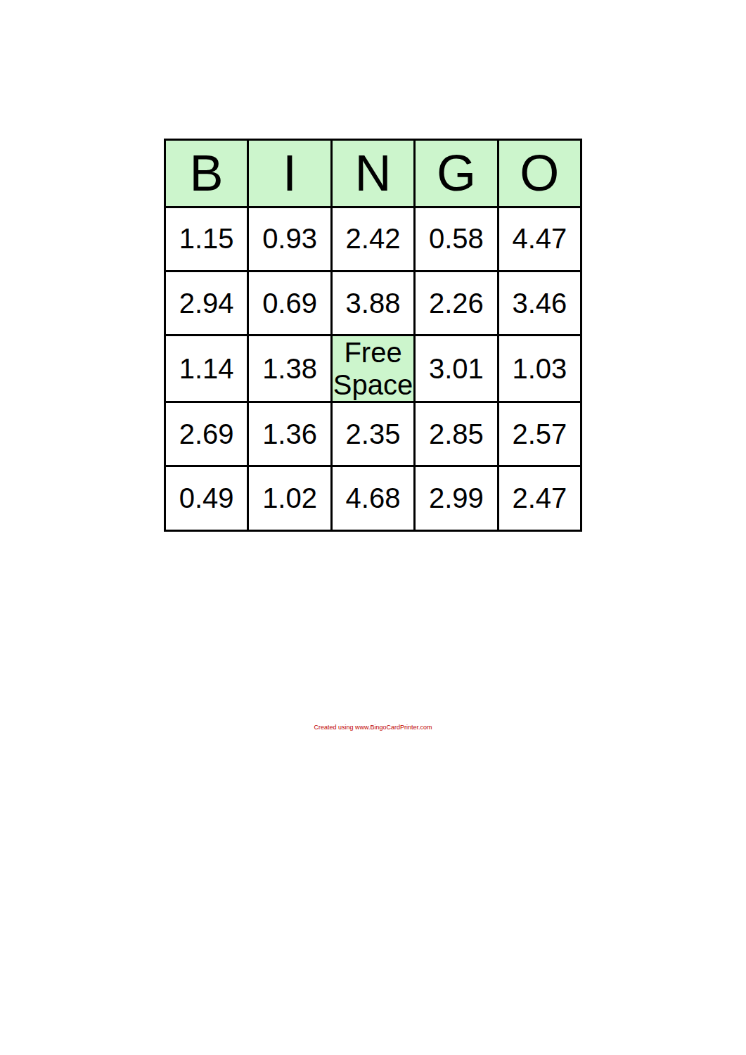| B | I | N | G | O |
| --- | --- | --- | --- | --- |
| 1.15 | 0.93 | 2.42 | 0.58 | 4.47 |
| 2.94 | 0.69 | 3.88 | 2.26 | 3.46 |
| 1.14 | 1.38 | Free Space | 3.01 | 1.03 |
| 2.69 | 1.36 | 2.35 | 2.85 | 2.57 |
| 0.49 | 1.02 | 4.68 | 2.99 | 2.47 |
Created using www.BingoCardPrinter.com